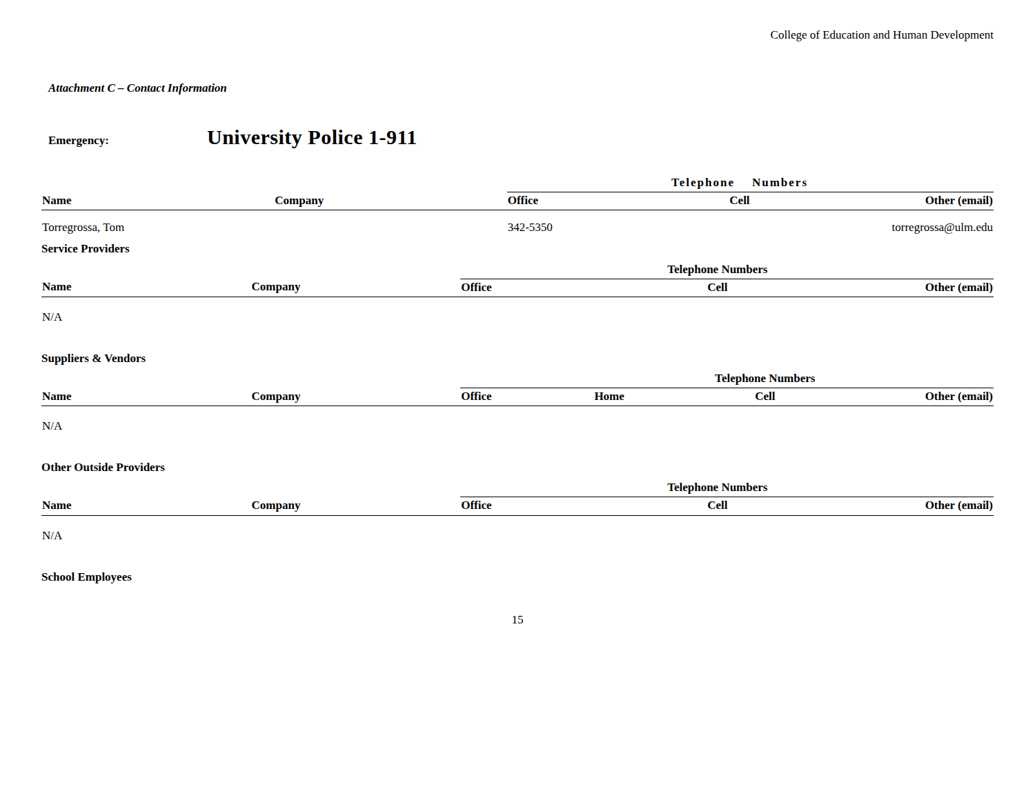College of Education and Human Development
Attachment C – Contact Information
Emergency:
University Police 1-911
| | | | Telephone Numbers | |
| Name | Company | Office | Cell | Other (email) |
| Torregrossa, Tom | | 342-5350 | | torregrossa@ulm.edu |
Service Providers
| | | | Telephone Numbers | |
| Name | Company | Office | Cell | Other (email) |
| N/A | | | | |
Suppliers & Vendors
| | | | | Telephone Numbers | |
| Name | Company | Office | Home | Cell | Other (email) |
| N/A | | | | | |
Other Outside Providers
| | | | Telephone Numbers | |
| Name | Company | Office | Cell | Other (email) |
| N/A | | | | |
School Employees
15